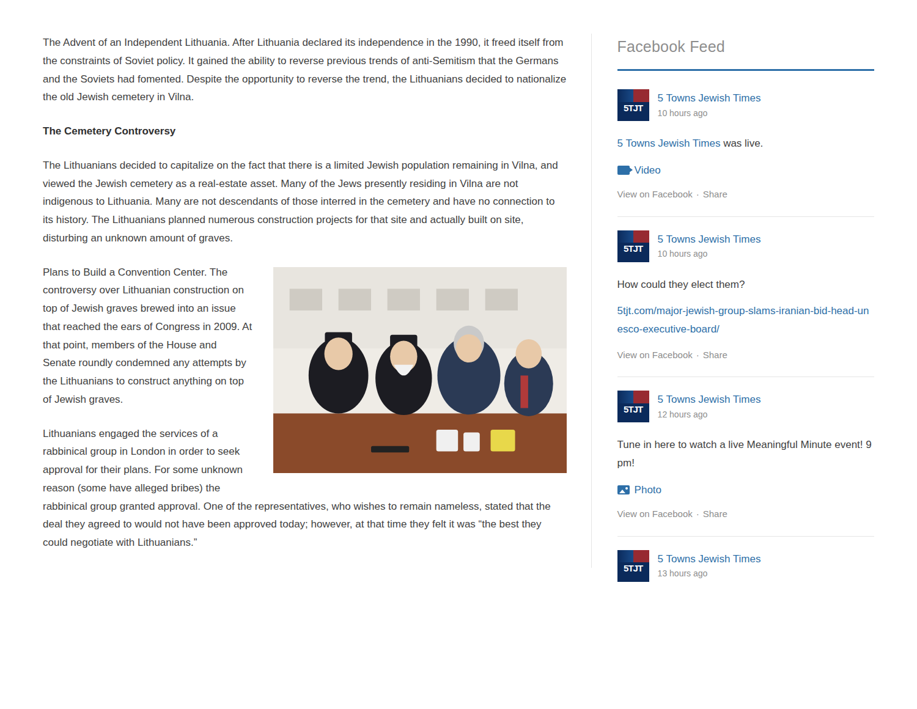The Advent of an Independent Lithuania. After Lithuania declared its independence in the 1990, it freed itself from the constraints of Soviet policy. It gained the ability to reverse previous trends of anti-Semitism that the Germans and the Soviets had fomented. Despite the opportunity to reverse the trend, the Lithuanians decided to nationalize the old Jewish cemetery in Vilna.
The Cemetery Controversy
The Lithuanians decided to capitalize on the fact that there is a limited Jewish population remaining in Vilna, and viewed the Jewish cemetery as a real-estate asset. Many of the Jews presently residing in Vilna are not indigenous to Lithuania. Many are not descendants of those interred in the cemetery and have no connection to its history. The Lithuanians planned numerous construction projects for that site and actually built on site, disturbing an unknown amount of graves.
Plans to Build a Convention Center. The controversy over Lithuanian construction on top of Jewish graves brewed into an issue that reached the ears of Congress in 2009. At that point, members of the House and Senate roundly condemned any attempts by the Lithuanians to construct anything on top of Jewish graves.
Lithuanians engaged the services of a rabbinical group in London in order to seek approval for their plans. For some unknown reason (some have alleged bribes) the rabbinical group granted approval. One of the representatives, who wishes to remain nameless, stated that the deal they agreed to would not have been approved today; however, at that time they felt it was “the best they could negotiate with Lithuanians.”
Facebook Feed
5TJT
5 Towns Jewish Times 10 hours ago
5 Towns Jewish Times was live.
Video
View on Facebook·Share
5TJT
5 Towns Jewish Times 10 hours ago
How could they elect them?
5tjt.com/major-jewish-group-slams-iranian-bid-head-unesco-executive-board/
View on Facebook·Share
5TJT
5 Towns Jewish Times 12 hours ago
Tune in here to watch a live Meaningful Minute event! 9 pm!
Photo
View on Facebook·Share
5TJT
5 Towns Jewish Times 13 hours ago